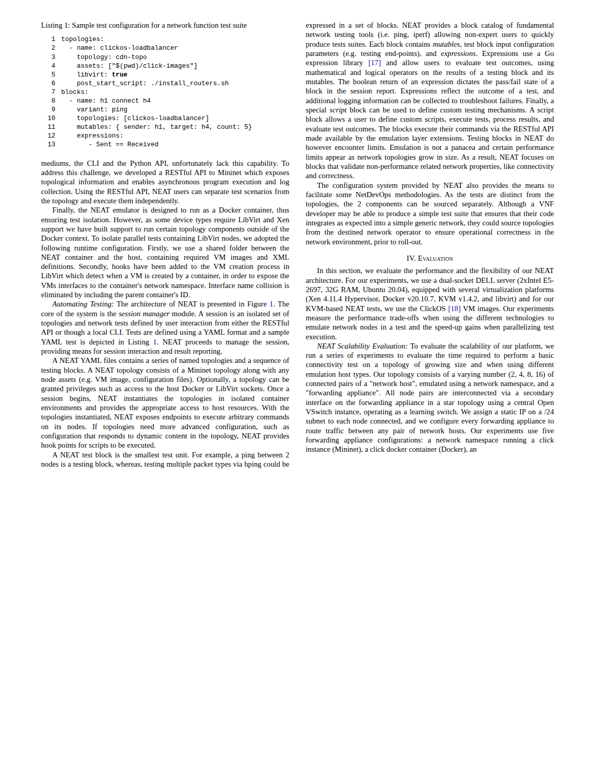Listing 1: Sample test configuration for a network function test suite
1topologies:
2  - name: clickos-loadbalancer
3    topology: cdn-topo
4    assets: ["$(pwd)/click-images"]
5    libvirt: true
6    post_start_script: ./install_routers.sh
7blocks:
8  - name: h1 connect h4
9    variant: ping
10    topologies: [clickos-loadbalancer]
11    mutables: { sender: h1, target: h4, count: 5}
12    expressions:
13       - Sent == Received
mediums, the CLI and the Python API, unfortunately lack this capability. To address this challenge, we developed a RESTful API to Mininet which exposes topological information and enables asynchronous program execution and log collection. Using the RESTful API, NEAT users can separate test scenarios from the topology and execute them independently.
Finally, the NEAT emulator is designed to run as a Docker container, thus ensuring test isolation. However, as some device types require LibVirt and Xen support we have built support to run certain topology components outside of the Docker context. To isolate parallel tests containing LibVirt nodes, we adopted the following runtime configuration. Firstly, we use a shared folder between the NEAT container and the host, containing required VM images and XML definitions. Secondly, hooks have been added to the VM creation process in LibVirt which detect when a VM is created by a container, in order to expose the VMs interfaces to the container's network namespace. Interface name collision is eliminated by including the parent container's ID.
Automating Testing: The architecture of NEAT is presented in Figure 1. The core of the system is the session manager module. A session is an isolated set of topologies and network tests defined by user interaction from either the RESTful API or though a local CLI. Tests are defined using a YAML format and a sample YAML test is depicted in Listing 1. NEAT proceeds to manage the session, providing means for session interaction and result reporting.
A NEAT YAML files contains a series of named topologies and a sequence of testing blocks. A NEAT topology consists of a Mininet topology along with any node assets (e.g. VM image, configuration files). Optionally, a topology can be granted privileges such as access to the host Docker or LibVirt sockets. Once a session begins, NEAT instantiates the topologies in isolated container environments and provides the appropriate access to host resources. With the topologies instantiated, NEAT exposes endpoints to execute arbitrary commands on its nodes. If topologies need more advanced configuration, such as configuration that responds to dynamic content in the topology, NEAT provides hook points for scripts to be executed.
A NEAT test block is the smallest test unit. For example, a ping between 2 nodes is a testing block, whereas, testing multiple packet types via hping could be expressed in a set of blocks. NEAT provides a block catalog of fundamental network testing tools (i.e. ping, iperf) allowing non-expert users to quickly produce tests suites. Each block contains mutables, test block input configuration parameters (e.g. testing end-points), and expressions. Expressions use a Go expression library [17] and allow users to evaluate test outcomes, using mathematical and logical operators on the results of a testing block and its mutables. The boolean return of an expression dictates the pass/fail state of a block in the session report. Expressions reflect the outcome of a test, and additional logging information can be collected to troubleshoot failures. Finally, a special script block can be used to define custom testing mechanisms. A script block allows a user to define custom scripts, execute tests, process results, and evaluate test outcomes. The blocks execute their commands via the RESTful API made available by the emulation layer extensions. Testing blocks in NEAT do however encounter limits. Emulation is not a panacea and certain performance limits appear as network topologies grow in size. As a result, NEAT focuses on blocks that validate non-performance related network properties, like connectivity and correctness.
The configuration system provided by NEAT also provides the means to facilitate some NetDevOps methodologies. As the tests are distinct from the topologies, the 2 components can be sourced separately. Although a VNF developer may be able to produce a simple test suite that ensures that their code integrates as expected into a simple generic network, they could source topologies from the destined network operator to ensure operational correctness in the network environment, prior to roll-out.
IV. Evaluation
In this section, we evaluate the performance and the flexibility of our NEAT architecture. For our experiments, we use a dual-socket DELL server (2xIntel E5-2697, 32G RAM, Ubuntu 20.04), equipped with several virtualization platforms (Xen 4.11.4 Hypervisor, Docker v20.10.7, KVM v1.4.2, and libvirt) and for our KVM-based NEAT tests, we use the ClickOS [18] VM images. Our experiments measure the performance trade-offs when using the different technologies to emulate network nodes in a test and the speed-up gains when parallelizing test execution.
NEAT Scalability Evaluation: To evaluate the scalability of our platform, we run a series of experiments to evaluate the time required to perform a basic connectivity test on a topology of growing size and when using different emulation host types. Our topology consists of a varying number (2, 4, 8, 16) of connected pairs of a "network host", emulated using a network namespace, and a "forwarding appliance". All node pairs are interconnected via a secondary interface on the forwarding appliance in a star topology using a central Open VSwitch instance, operating as a learning switch. We assign a static IP on a /24 subnet to each node connected, and we configure every forwarding appliance to route traffic between any pair of network hosts. Our experiments use five forwarding appliance configurations: a network namespace running a click instance (Mininet), a click docker container (Docker), an